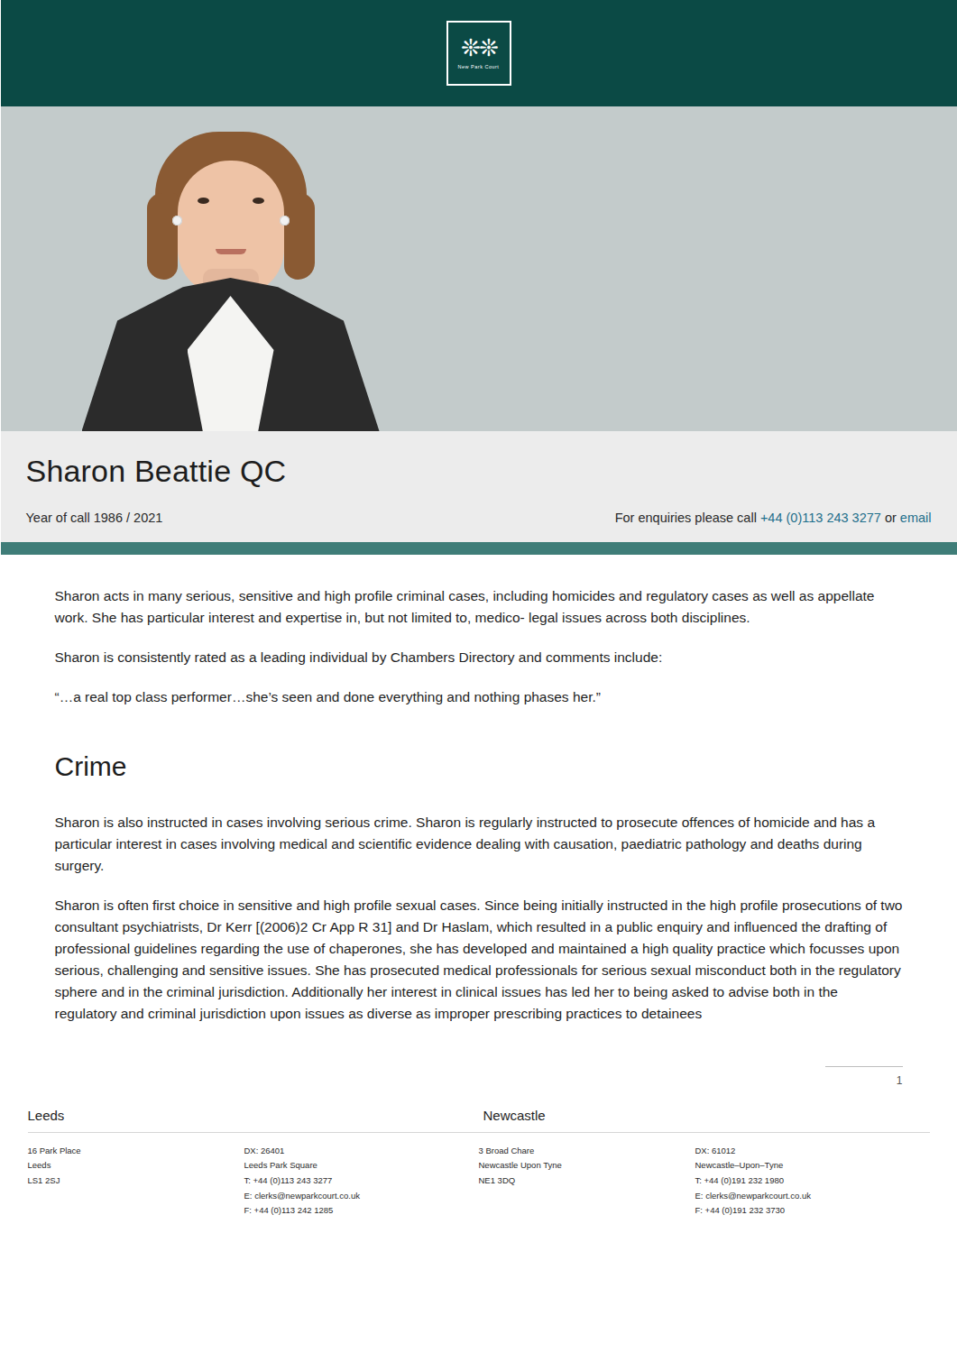❊❊ New Park Court
Sharon Beattie QC
Year of call 1986 / 2021 For enquiries please call +44 (0)113 243 3277 or email
Sharon acts in many serious, sensitive and high profile criminal cases, including homicides and regulatory cases as well as appellate work. She has particular interest and expertise in, but not limited to, medico- legal issues across both disciplines.
Sharon is consistently rated as a leading individual by Chambers Directory and comments include:
“…a real top class performer…she’s seen and done everything and nothing phases her.”
Crime
Sharon is also instructed in cases involving serious crime. Sharon is regularly instructed to prosecute offences of homicide and has a particular interest in cases involving medical and scientific evidence dealing with causation, paediatric pathology and deaths during surgery.
Sharon is often first choice in sensitive and high profile sexual cases. Since being initially instructed in the high profile prosecutions of two consultant psychiatrists, Dr Kerr [(2006)2 Cr App R 31] and Dr Haslam, which resulted in a public enquiry and influenced the drafting of professional guidelines regarding the use of chaperones, she has developed and maintained a high quality practice which focusses upon serious, challenging and sensitive issues. She has prosecuted medical professionals for serious sexual misconduct both in the regulatory sphere and in the criminal jurisdiction. Additionally her interest in clinical issues has led her to being asked to advise both in the regulatory and criminal jurisdiction upon issues as diverse as improper prescribing practices to detainees
1
Leeds
Newcastle
16 Park Place
Leeds
LS1 2SJ
DX: 26401
Leeds Park Square
T: +44 (0)113 243 3277
E: clerks@newparkcourt.co.uk
F: +44 (0)113 242 1285
3 Broad Chare
Newcastle Upon Tyne
NE1 3DQ
DX: 61012
Newcastle–Upon–Tyne
T: +44 (0)191 232 1980
E: clerks@newparkcourt.co.uk
F: +44 (0)191 232 3730